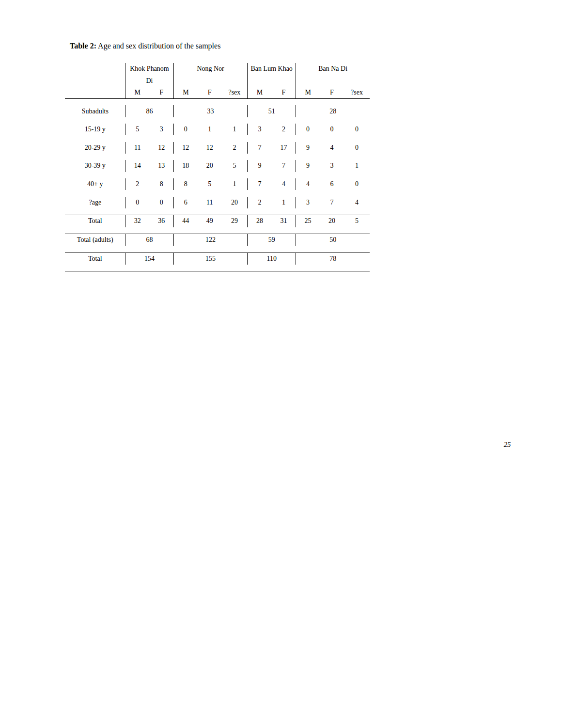Table 2: Age and sex distribution of the samples
| | Khok Phanom | Nong Nor | Ban Lum Khao | Ban Na Di |
| | Di | | | |
| | M | F | M | F | ?sex | M | F | M | F | ?sex |
| Subadults | 86 | 33 | 51 | 28 |
| 15-19 y | 5 | 3 | 0 | 1 | 1 | 3 | 2 | 0 | 0 | 0 |
| 20-29 y | 11 | 12 | 12 | 12 | 2 | 7 | 17 | 9 | 4 | 0 |
| 30-39 y | 14 | 13 | 18 | 20 | 5 | 9 | 7 | 9 | 3 | 1 |
| 40+ y | 2 | 8 | 8 | 5 | 1 | 7 | 4 | 4 | 6 | 0 |
| ?age | 0 | 0 | 6 | 11 | 20 | 2 | 1 | 3 | 7 | 4 |
| Total | 32 | 36 | 44 | 49 | 29 | 28 | 31 | 25 | 20 | 5 |
| Total (adults) | 68 | 122 | 59 | 50 |
| Total | 154 | 155 | 110 | 78 |
25